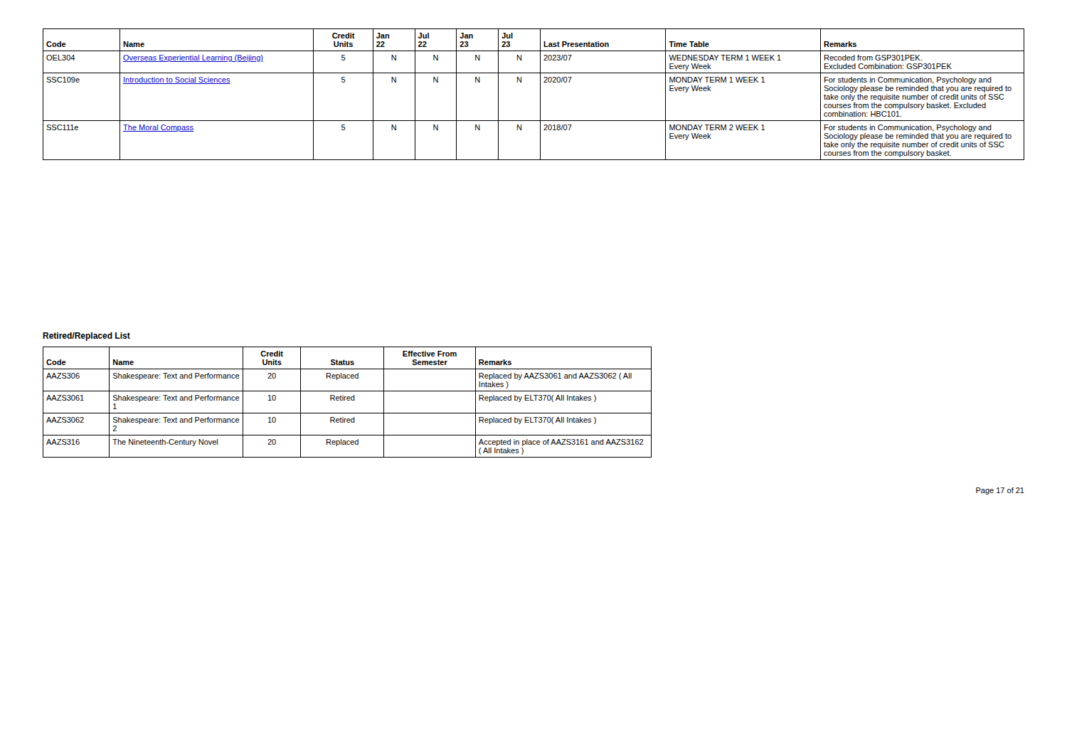| Code | Name | Credit Units | Jan 22 | Jul 22 | Jan 23 | Jul 23 | Last Presentation | Time Table | Remarks |
| --- | --- | --- | --- | --- | --- | --- | --- | --- | --- |
| OEL304 | Overseas Experiential Learning (Beijing) | 5 | N | N | N | N | 2023/07 | WEDNESDAY TERM 1 WEEK 1 Every Week | Recoded from GSP301PEK. Excluded Combination: GSP301PEK |
| SSC109e | Introduction to Social Sciences | 5 | N | N | N | N | 2020/07 | MONDAY TERM 1 WEEK 1 Every Week | For students in Communication, Psychology and Sociology please be reminded that you are required to take only the requisite number of credit units of SSC courses from the compulsory basket. Excluded combination: HBC101. |
| SSC111e | The Moral Compass | 5 | N | N | N | N | 2018/07 | MONDAY TERM 2 WEEK 1 Every Week | For students in Communication, Psychology and Sociology please be reminded that you are required to take only the requisite number of credit units of SSC courses from the compulsory basket. |
Retired/Replaced List
| Code | Name | Credit Units | Status | Effective From Semester | Remarks |
| --- | --- | --- | --- | --- | --- |
| AAZS306 | Shakespeare: Text and Performance | 20 | Replaced | | Replaced by AAZS3061 and AAZS3062 ( All Intakes ) |
| AAZS3061 | Shakespeare: Text and Performance 1 | 10 | Retired | | Replaced by ELT370( All Intakes ) |
| AAZS3062 | Shakespeare: Text and Performance 2 | 10 | Retired | | Replaced by ELT370( All Intakes ) |
| AAZS316 | The Nineteenth-Century Novel | 20 | Replaced | | Accepted in place of AAZS3161 and AAZS3162 ( All Intakes ) |
Page 17 of 21